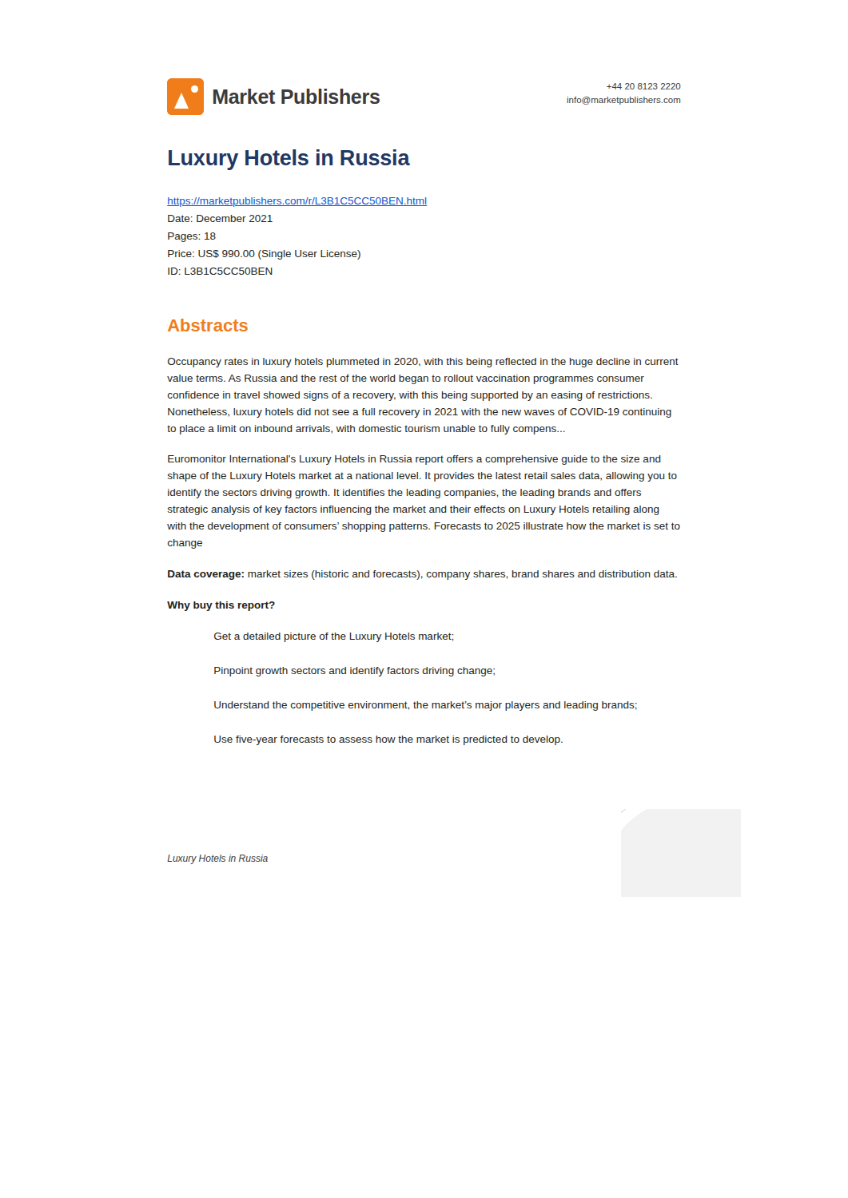Market Publishers
+44 20 8123 2220
info@marketpublishers.com
Luxury Hotels in Russia
https://marketpublishers.com/r/L3B1C5CC50BEN.html
Date: December 2021
Pages: 18
Price: US$ 990.00 (Single User License)
ID: L3B1C5CC50BEN
Abstracts
Occupancy rates in luxury hotels plummeted in 2020, with this being reflected in the huge decline in current value terms. As Russia and the rest of the world began to rollout vaccination programmes consumer confidence in travel showed signs of a recovery, with this being supported by an easing of restrictions. Nonetheless, luxury hotels did not see a full recovery in 2021 with the new waves of COVID-19 continuing to place a limit on inbound arrivals, with domestic tourism unable to fully compens...
Euromonitor International's Luxury Hotels in Russia report offers a comprehensive guide to the size and shape of the Luxury Hotels market at a national level. It provides the latest retail sales data, allowing you to identify the sectors driving growth. It identifies the leading companies, the leading brands and offers strategic analysis of key factors influencing the market and their effects on Luxury Hotels retailing along with the development of consumers’ shopping patterns. Forecasts to 2025 illustrate how the market is set to change
Data coverage: market sizes (historic and forecasts), company shares, brand shares and distribution data.
Why buy this report?
Get a detailed picture of the Luxury Hotels market;
Pinpoint growth sectors and identify factors driving change;
Understand the competitive environment, the market’s major players and leading brands;
Use five-year forecasts to assess how the market is predicted to develop.
Luxury Hotels in Russia